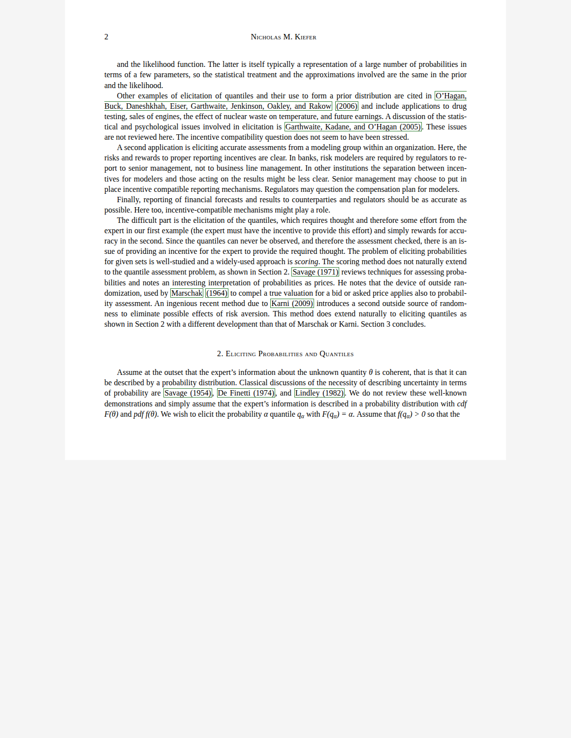2 Nicholas M. Kiefer
and the likelihood function. The latter is itself typically a representation of a large number of probabilities in terms of a few parameters, so the statistical treatment and the approximations involved are the same in the prior and the likelihood.
Other examples of elicitation of quantiles and their use to form a prior distribution are cited in O’Hagan, Buck, Daneshkhah, Eiser, Garthwaite, Jenkinson, Oakley, and Rakow (2006) and include applications to drug testing, sales of engines, the effect of nuclear waste on temperature, and future earnings. A discussion of the statistical and psychological issues involved in elicitation is Garthwaite, Kadane, and O’Hagan (2005). These issues are not reviewed here. The incentive compatibility question does not seem to have been stressed.
A second application is eliciting accurate assessments from a modeling group within an organization. Here, the risks and rewards to proper reporting incentives are clear. In banks, risk modelers are required by regulators to report to senior management, not to business line management. In other institutions the separation between incentives for modelers and those acting on the results might be less clear. Senior management may choose to put in place incentive compatible reporting mechanisms. Regulators may question the compensation plan for modelers.
Finally, reporting of financial forecasts and results to counterparties and regulators should be as accurate as possible. Here too, incentive-compatible mechanisms might play a role.
The difficult part is the elicitation of the quantiles, which requires thought and therefore some effort from the expert in our first example (the expert must have the incentive to provide this effort) and simply rewards for accuracy in the second. Since the quantiles can never be observed, and therefore the assessment checked, there is an issue of providing an incentive for the expert to provide the required thought. The problem of eliciting probabilities for given sets is well-studied and a widely-used approach is scoring. The scoring method does not naturally extend to the quantile assessment problem, as shown in Section 2. Savage (1971) reviews techniques for assessing probabilities and notes an interesting interpretation of probabilities as prices. He notes that the device of outside randomization, used by Marschak (1964) to compel a true valuation for a bid or asked price applies also to probability assessment. An ingenious recent method due to Karni (2009) introduces a second outside source of randomness to eliminate possible effects of risk aversion. This method does extend naturally to eliciting quantiles as shown in Section 2 with a different development than that of Marschak or Karni. Section 3 concludes.
2. Eliciting Probabilities and Quantiles
Assume at the outset that the expert’s information about the unknown quantity θ is coherent, that is that it can be described by a probability distribution. Classical discussions of the necessity of describing uncertainty in terms of probability are Savage (1954), De Finetti (1974), and Lindley (1982). We do not review these well-known demonstrations and simply assume that the expert’s information is described in a probability distribution with cdf F(θ) and pdf f(θ). We wish to elicit the probability α quantile qα with F(qα) = α. Assume that f(qα) > 0 so that the